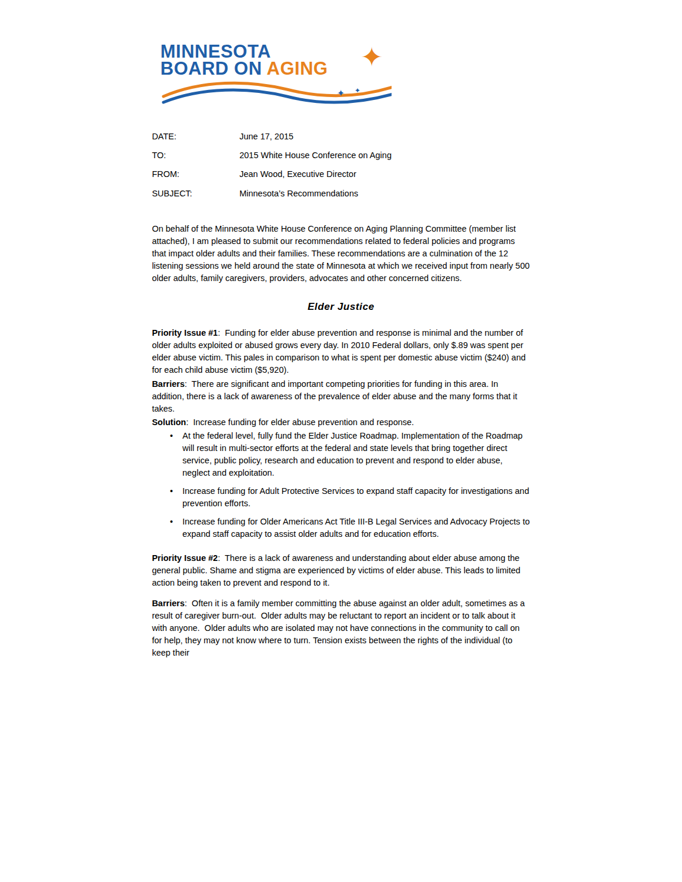MINNESOTA BOARD ON AGING
✦
✦ ✦
| DATE: | June 17, 2015 |
| TO: | 2015 White House Conference on Aging |
| FROM: | Jean Wood, Executive Director |
| SUBJECT: | Minnesota’s Recommendations |
On behalf of the Minnesota White House Conference on Aging Planning Committee (member list attached), I am pleased to submit our recommendations related to federal policies and programs that impact older adults and their families. These recommendations are a culmination of the 12 listening sessions we held around the state of Minnesota at which we received input from nearly 500 older adults, family caregivers, providers, advocates and other concerned citizens.
Elder Justice
Priority Issue #1: Funding for elder abuse prevention and response is minimal and the number of older adults exploited or abused grows every day. In 2010 Federal dollars, only $.89 was spent per elder abuse victim. This pales in comparison to what is spent per domestic abuse victim ($240) and for each child abuse victim ($5,920).
Barriers: There are significant and important competing priorities for funding in this area. In addition, there is a lack of awareness of the prevalence of elder abuse and the many forms that it takes.
Solution: Increase funding for elder abuse prevention and response.
At the federal level, fully fund the Elder Justice Roadmap. Implementation of the Roadmap will result in multi-sector efforts at the federal and state levels that bring together direct service, public policy, research and education to prevent and respond to elder abuse, neglect and exploitation.
Increase funding for Adult Protective Services to expand staff capacity for investigations and prevention efforts.
Increase funding for Older Americans Act Title III-B Legal Services and Advocacy Projects to expand staff capacity to assist older adults and for education efforts.
Priority Issue #2: There is a lack of awareness and understanding about elder abuse among the general public. Shame and stigma are experienced by victims of elder abuse. This leads to limited action being taken to prevent and respond to it.
Barriers: Often it is a family member committing the abuse against an older adult, sometimes as a result of caregiver burn-out. Older adults may be reluctant to report an incident or to talk about it with anyone. Older adults who are isolated may not have connections in the community to call on for help, they may not know where to turn. Tension exists between the rights of the individual (to keep their